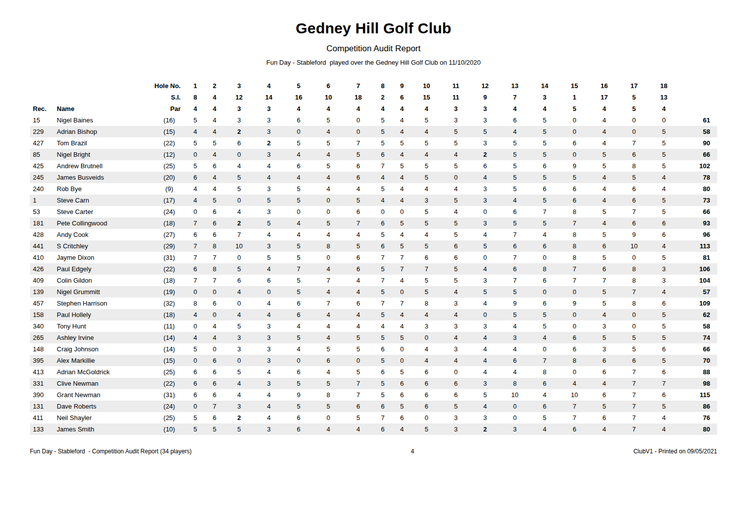Gedney Hill Golf Club
Competition Audit Report
Fun Day - Stableford played over the Gedney Hill Golf Club on 11/10/2020
| | | Hole No. | 1 | 2 | 3 | 4 | 5 | 6 | 7 | 8 | 9 | 10 | 11 | 12 | 13 | 14 | 15 | 16 | 17 | 18 | |
| --- | --- | --- | --- | --- | --- | --- | --- | --- | --- | --- | --- | --- | --- | --- | --- | --- | --- | --- | --- | --- | --- |
| | | S.I. | 8 | 4 | 12 | 14 | 16 | 10 | 18 | 2 | 6 | 15 | 11 | 9 | 7 | 3 | 1 | 17 | 5 | 13 | |
| Rec. | Name | Par | 4 | 4 | 3 | 3 | 4 | 4 | 4 | 4 | 4 | 4 | 3 | 3 | 4 | 4 | 5 | 4 | 5 | 4 | |
| 15 | Nigel Baines | (16) | 5 | 4 | 3 | 3 | 6 | 5 | 0 | 5 | 4 | 5 | 3 | 3 | 6 | 5 | 0 | 4 | 0 | 0 | 61 |
| 229 | Adrian Bishop | (15) | 4 | 4 | 2 | 3 | 0 | 4 | 0 | 5 | 4 | 4 | 5 | 5 | 4 | 5 | 0 | 4 | 0 | 5 | 58 |
| 427 | Tom Brazil | (22) | 5 | 5 | 6 | 2 | 5 | 5 | 7 | 5 | 5 | 5 | 5 | 3 | 5 | 5 | 6 | 4 | 7 | 5 | 90 |
| 85 | Nigel Bright | (12) | 0 | 4 | 0 | 3 | 4 | 4 | 5 | 6 | 4 | 4 | 4 | 2 | 5 | 5 | 0 | 5 | 6 | 5 | 66 |
| 425 | Andrew Brutnell | (25) | 5 | 6 | 4 | 4 | 6 | 5 | 6 | 7 | 5 | 5 | 5 | 6 | 5 | 6 | 9 | 5 | 8 | 5 | 102 |
| 245 | James Busveids | (20) | 6 | 4 | 5 | 4 | 4 | 4 | 6 | 4 | 4 | 5 | 0 | 4 | 5 | 5 | 5 | 4 | 5 | 4 | 78 |
| 240 | Rob Bye | (9) | 4 | 4 | 5 | 3 | 5 | 4 | 4 | 5 | 4 | 4 | 4 | 3 | 5 | 6 | 6 | 4 | 6 | 4 | 80 |
| 1 | Steve Carn | (17) | 4 | 5 | 0 | 5 | 5 | 0 | 5 | 4 | 4 | 3 | 5 | 3 | 4 | 5 | 6 | 4 | 6 | 5 | 73 |
| 53 | Steve Carter | (24) | 0 | 6 | 4 | 3 | 0 | 0 | 6 | 0 | 0 | 5 | 4 | 0 | 6 | 7 | 8 | 5 | 7 | 5 | 66 |
| 181 | Pete Collingwood | (18) | 7 | 6 | 2 | 5 | 4 | 5 | 7 | 6 | 5 | 5 | 5 | 3 | 5 | 5 | 7 | 4 | 6 | 6 | 93 |
| 428 | Andy Cook | (27) | 6 | 6 | 7 | 4 | 4 | 4 | 4 | 5 | 4 | 4 | 5 | 4 | 7 | 4 | 8 | 5 | 9 | 6 | 96 |
| 441 | S Critchley | (29) | 7 | 8 | 10 | 3 | 5 | 8 | 5 | 6 | 5 | 5 | 6 | 5 | 6 | 6 | 8 | 6 | 10 | 4 | 113 |
| 410 | Jayme Dixon | (31) | 7 | 7 | 0 | 5 | 5 | 0 | 6 | 7 | 7 | 6 | 6 | 0 | 7 | 0 | 8 | 5 | 0 | 5 | 81 |
| 426 | Paul Edgely | (22) | 6 | 8 | 5 | 4 | 7 | 4 | 6 | 5 | 7 | 7 | 5 | 4 | 6 | 8 | 7 | 6 | 8 | 3 | 106 |
| 409 | Colin Gildon | (18) | 7 | 7 | 6 | 6 | 5 | 7 | 4 | 7 | 4 | 5 | 5 | 3 | 7 | 6 | 7 | 7 | 8 | 3 | 104 |
| 139 | Nigel Grummitt | (19) | 0 | 0 | 4 | 0 | 5 | 4 | 4 | 5 | 0 | 5 | 4 | 5 | 5 | 0 | 0 | 5 | 7 | 4 | 57 |
| 457 | Stephen Harrison | (32) | 8 | 6 | 0 | 4 | 6 | 7 | 6 | 7 | 7 | 8 | 3 | 4 | 9 | 6 | 9 | 5 | 8 | 6 | 109 |
| 158 | Paul Hollely | (18) | 4 | 0 | 4 | 4 | 6 | 4 | 4 | 5 | 4 | 4 | 4 | 0 | 5 | 5 | 0 | 4 | 0 | 5 | 62 |
| 340 | Tony Hunt | (11) | 0 | 4 | 5 | 3 | 4 | 4 | 4 | 4 | 4 | 3 | 3 | 3 | 4 | 5 | 0 | 3 | 0 | 5 | 58 |
| 265 | Ashley Irvine | (14) | 4 | 4 | 3 | 3 | 5 | 4 | 5 | 5 | 5 | 0 | 4 | 4 | 3 | 4 | 6 | 5 | 5 | 5 | 74 |
| 148 | Craig Johnson | (14) | 5 | 0 | 3 | 3 | 4 | 5 | 5 | 6 | 0 | 4 | 3 | 4 | 4 | 0 | 6 | 3 | 5 | 6 | 66 |
| 395 | Alex Markillie | (15) | 0 | 6 | 0 | 3 | 0 | 6 | 0 | 5 | 0 | 4 | 4 | 4 | 6 | 7 | 8 | 6 | 6 | 5 | 70 |
| 413 | Adrian McGoldrick | (25) | 6 | 6 | 5 | 4 | 6 | 4 | 5 | 6 | 5 | 6 | 0 | 4 | 4 | 8 | 0 | 6 | 7 | 6 | 88 |
| 331 | Clive Newman | (22) | 6 | 6 | 4 | 3 | 5 | 5 | 7 | 5 | 6 | 6 | 6 | 3 | 8 | 6 | 4 | 4 | 7 | 7 | 98 |
| 390 | Grant Newman | (31) | 6 | 6 | 4 | 4 | 9 | 8 | 7 | 5 | 6 | 6 | 6 | 5 | 10 | 4 | 10 | 6 | 7 | 6 | 115 |
| 131 | Dave Roberts | (24) | 0 | 7 | 3 | 4 | 5 | 5 | 6 | 6 | 5 | 6 | 5 | 4 | 0 | 6 | 7 | 5 | 7 | 5 | 86 |
| 411 | Neil Shayler | (25) | 5 | 6 | 2 | 4 | 6 | 0 | 5 | 7 | 6 | 0 | 3 | 3 | 0 | 5 | 7 | 6 | 7 | 4 | 76 |
| 133 | James Smith | (10) | 5 | 5 | 5 | 3 | 6 | 4 | 4 | 6 | 4 | 5 | 3 | 2 | 3 | 4 | 6 | 4 | 7 | 4 | 80 |
Fun Day - Stableford - Competition Audit Report (34 players)
4
ClubV1 - Printed on 09/05/2021